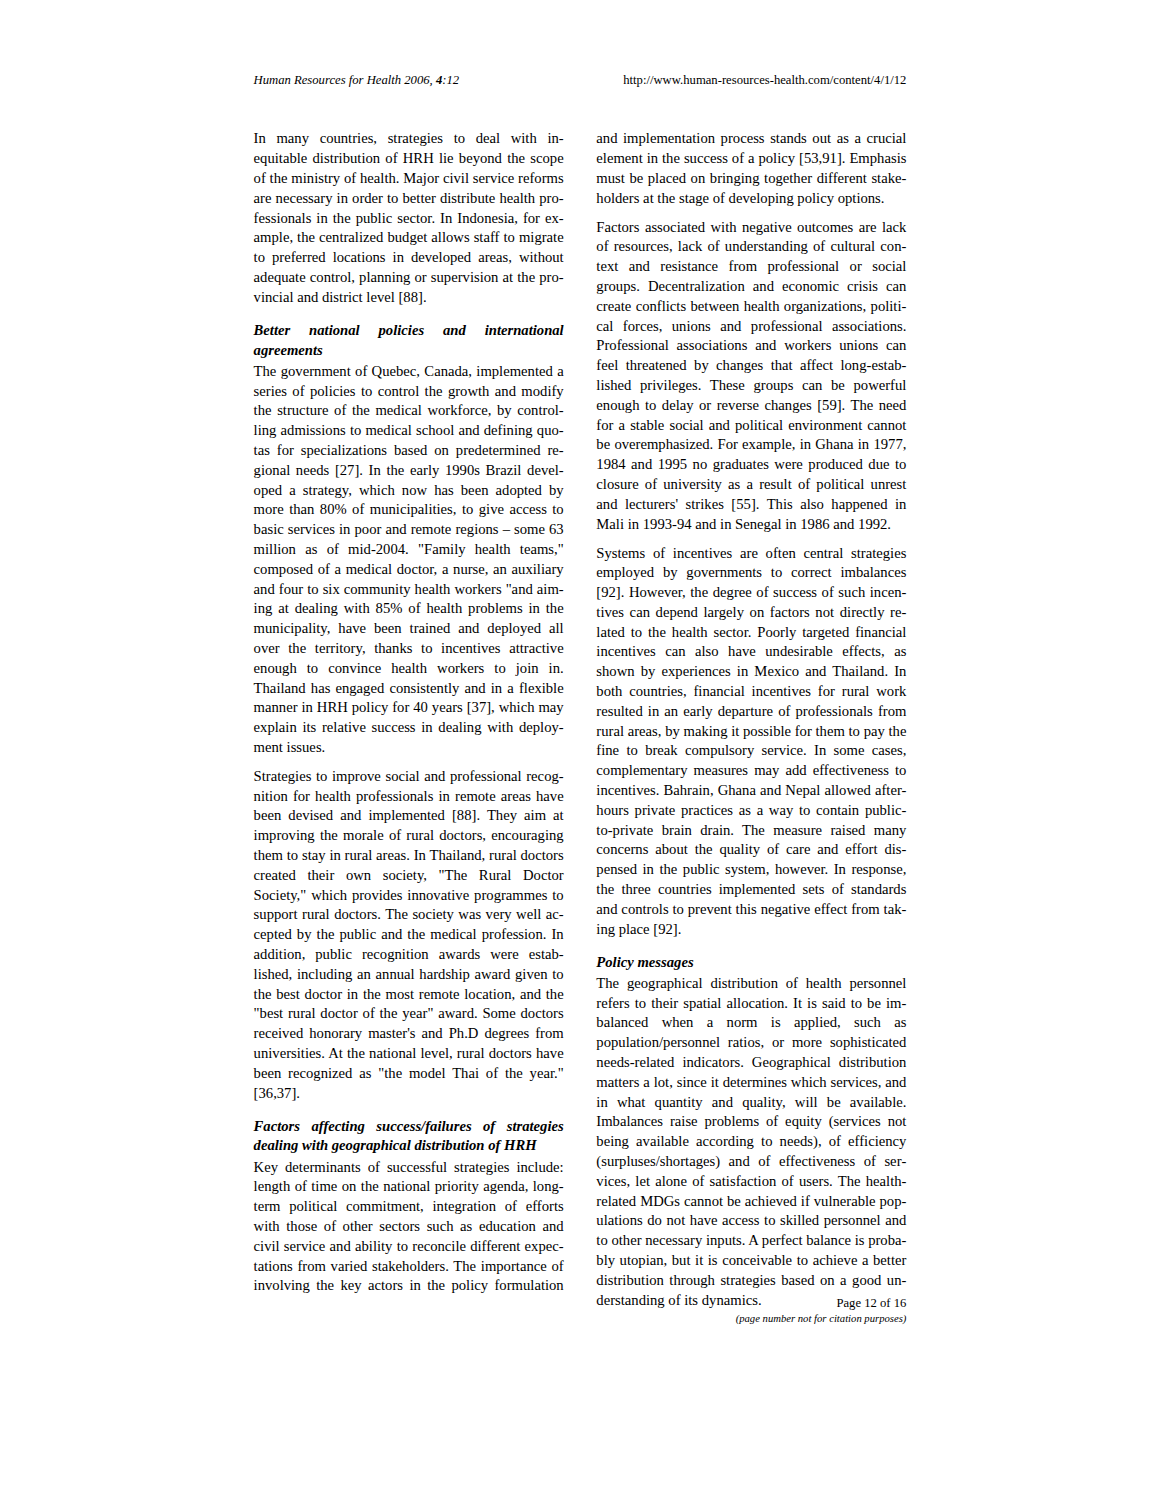Human Resources for Health 2006, 4:12 http://www.human-resources-health.com/content/4/1/12
In many countries, strategies to deal with inequitable distribution of HRH lie beyond the scope of the ministry of health. Major civil service reforms are necessary in order to better distribute health professionals in the public sector. In Indonesia, for example, the centralized budget allows staff to migrate to preferred locations in developed areas, without adequate control, planning or supervision at the provincial and district level [88].
Better national policies and international agreements
The government of Quebec, Canada, implemented a series of policies to control the growth and modify the structure of the medical workforce, by controlling admissions to medical school and defining quotas for specializations based on predetermined regional needs [27]. In the early 1990s Brazil developed a strategy, which now has been adopted by more than 80% of municipalities, to give access to basic services in poor and remote regions – some 63 million as of mid-2004. "Family health teams," composed of a medical doctor, a nurse, an auxiliary and four to six community health workers "and aiming at dealing with 85% of health problems in the municipality, have been trained and deployed all over the territory, thanks to incentives attractive enough to convince health workers to join in. Thailand has engaged consistently and in a flexible manner in HRH policy for 40 years [37], which may explain its relative success in dealing with deployment issues.
Strategies to improve social and professional recognition for health professionals in remote areas have been devised and implemented [88]. They aim at improving the morale of rural doctors, encouraging them to stay in rural areas. In Thailand, rural doctors created their own society, "The Rural Doctor Society," which provides innovative programmes to support rural doctors. The society was very well accepted by the public and the medical profession. In addition, public recognition awards were established, including an annual hardship award given to the best doctor in the most remote location, and the "best rural doctor of the year" award. Some doctors received honorary master's and Ph.D degrees from universities. At the national level, rural doctors have been recognized as "the model Thai of the year." [36,37].
Factors affecting success/failures of strategies dealing with geographical distribution of HRH
Key determinants of successful strategies include: length of time on the national priority agenda, long-term political commitment, integration of efforts with those of other sectors such as education and civil service and ability to reconcile different expectations from varied stakeholders. The importance of involving the key actors in the policy formulation and implementation process stands out as a crucial element in the success of a policy [53,91]. Emphasis must be placed on bringing together different stakeholders at the stage of developing policy options.
Factors associated with negative outcomes are lack of resources, lack of understanding of cultural context and resistance from professional or social groups. Decentralization and economic crisis can create conflicts between health organizations, political forces, unions and professional associations. Professional associations and workers unions can feel threatened by changes that affect long-established privileges. These groups can be powerful enough to delay or reverse changes [59]. The need for a stable social and political environment cannot be overemphasized. For example, in Ghana in 1977, 1984 and 1995 no graduates were produced due to closure of university as a result of political unrest and lecturers' strikes [55]. This also happened in Mali in 1993-94 and in Senegal in 1986 and 1992.
Systems of incentives are often central strategies employed by governments to correct imbalances [92]. However, the degree of success of such incentives can depend largely on factors not directly related to the health sector. Poorly targeted financial incentives can also have undesirable effects, as shown by experiences in Mexico and Thailand. In both countries, financial incentives for rural work resulted in an early departure of professionals from rural areas, by making it possible for them to pay the fine to break compulsory service. In some cases, complementary measures may add effectiveness to incentives. Bahrain, Ghana and Nepal allowed after-hours private practices as a way to contain public-to-private brain drain. The measure raised many concerns about the quality of care and effort dispensed in the public system, however. In response, the three countries implemented sets of standards and controls to prevent this negative effect from taking place [92].
Policy messages
The geographical distribution of health personnel refers to their spatial allocation. It is said to be imbalanced when a norm is applied, such as population/personnel ratios, or more sophisticated needs-related indicators. Geographical distribution matters a lot, since it determines which services, and in what quantity and quality, will be available. Imbalances raise problems of equity (services not being available according to needs), of efficiency (surpluses/shortages) and of effectiveness of services, let alone of satisfaction of users. The health-related MDGs cannot be achieved if vulnerable populations do not have access to skilled personnel and to other necessary inputs. A perfect balance is probably utopian, but it is conceivable to achieve a better distribution through strategies based on a good understanding of its dynamics.
Page 12 of 16
(page number not for citation purposes)